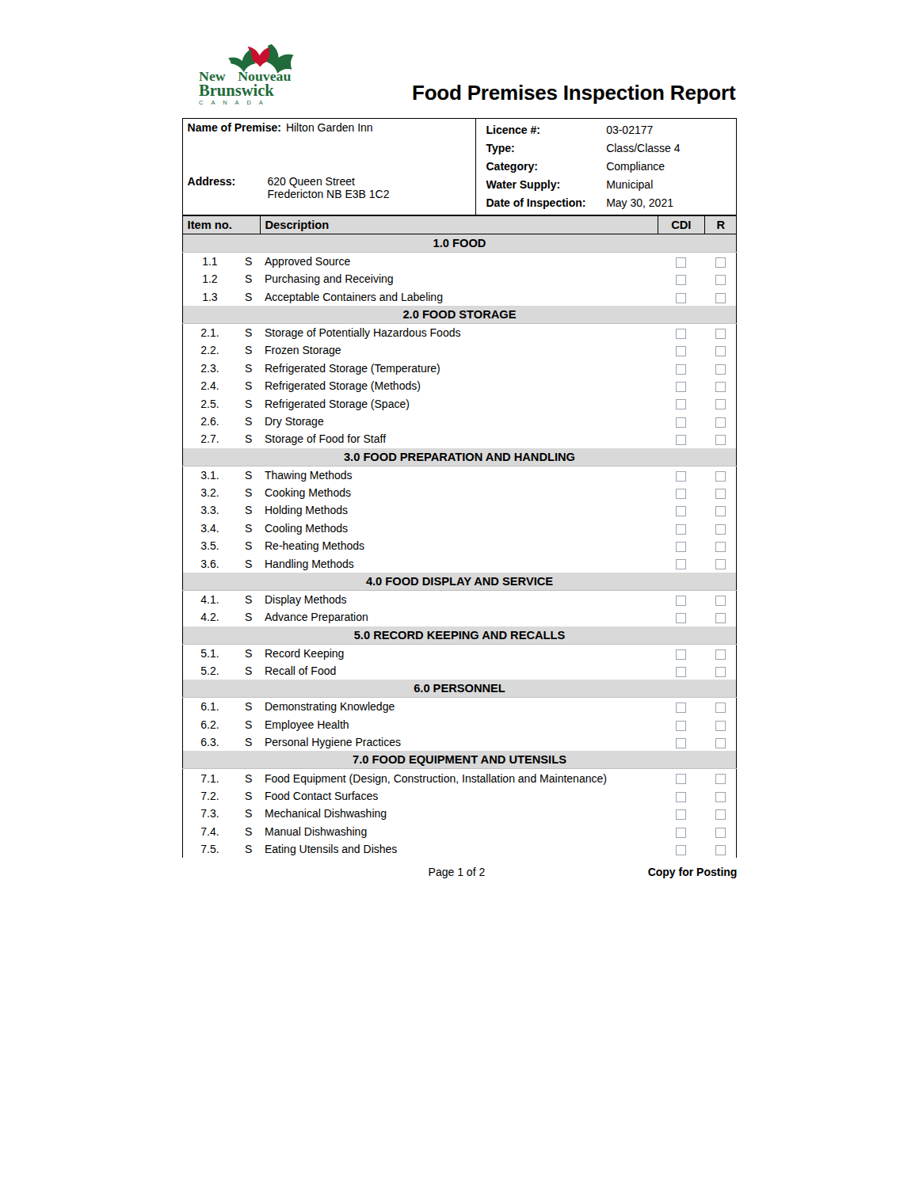New Nouveau Brunswick C A N A D A
Food Premises Inspection Report
| Name of Premise: Hilton Garden Inn Address: 620 Queen Street Fredericton NB E3B 1C2 | / Licence #: / 03-02177 / / Type: / Class/Classe 4 / / Category: / Compliance / / Water Supply: / Municipal / / Date of Inspection: / May 30, 2021 / |
| Item no. | Description | CDI | R |
| --- | --- | --- | --- |
| 1.0 FOOD |
| 1.1 | S | Approved Source | | |
| 1.2 | S | Purchasing and Receiving | | |
| 1.3 | S | Acceptable Containers and Labeling | | |
| 2.0 FOOD STORAGE |
| 2.1. | S | Storage of Potentially Hazardous Foods | | |
| 2.2. | S | Frozen Storage | | |
| 2.3. | S | Refrigerated Storage (Temperature) | | |
| 2.4. | S | Refrigerated Storage (Methods) | | |
| 2.5. | S | Refrigerated Storage (Space) | | |
| 2.6. | S | Dry Storage | | |
| 2.7. | S | Storage of Food for Staff | | |
| 3.0 FOOD PREPARATION AND HANDLING |
| 3.1. | S | Thawing Methods | | |
| 3.2. | S | Cooking Methods | | |
| 3.3. | S | Holding Methods | | |
| 3.4. | S | Cooling Methods | | |
| 3.5. | S | Re-heating Methods | | |
| 3.6. | S | Handling Methods | | |
| 4.0 FOOD DISPLAY AND SERVICE |
| 4.1. | S | Display Methods | | |
| 4.2. | S | Advance Preparation | | |
| 5.0 RECORD KEEPING AND RECALLS |
| 5.1. | S | Record Keeping | | |
| 5.2. | S | Recall of Food | | |
| 6.0 PERSONNEL |
| 6.1. | S | Demonstrating Knowledge | | |
| 6.2. | S | Employee Health | | |
| 6.3. | S | Personal Hygiene Practices | | |
| 7.0 FOOD EQUIPMENT AND UTENSILS |
| 7.1. | S | Food Equipment (Design, Construction, Installation and Maintenance) | | |
| 7.2. | S | Food Contact Surfaces | | |
| 7.3. | S | Mechanical Dishwashing | | |
| 7.4. | S | Manual Dishwashing | | |
| 7.5. | S | Eating Utensils and Dishes | | |
Page 1 of 2
Copy for Posting